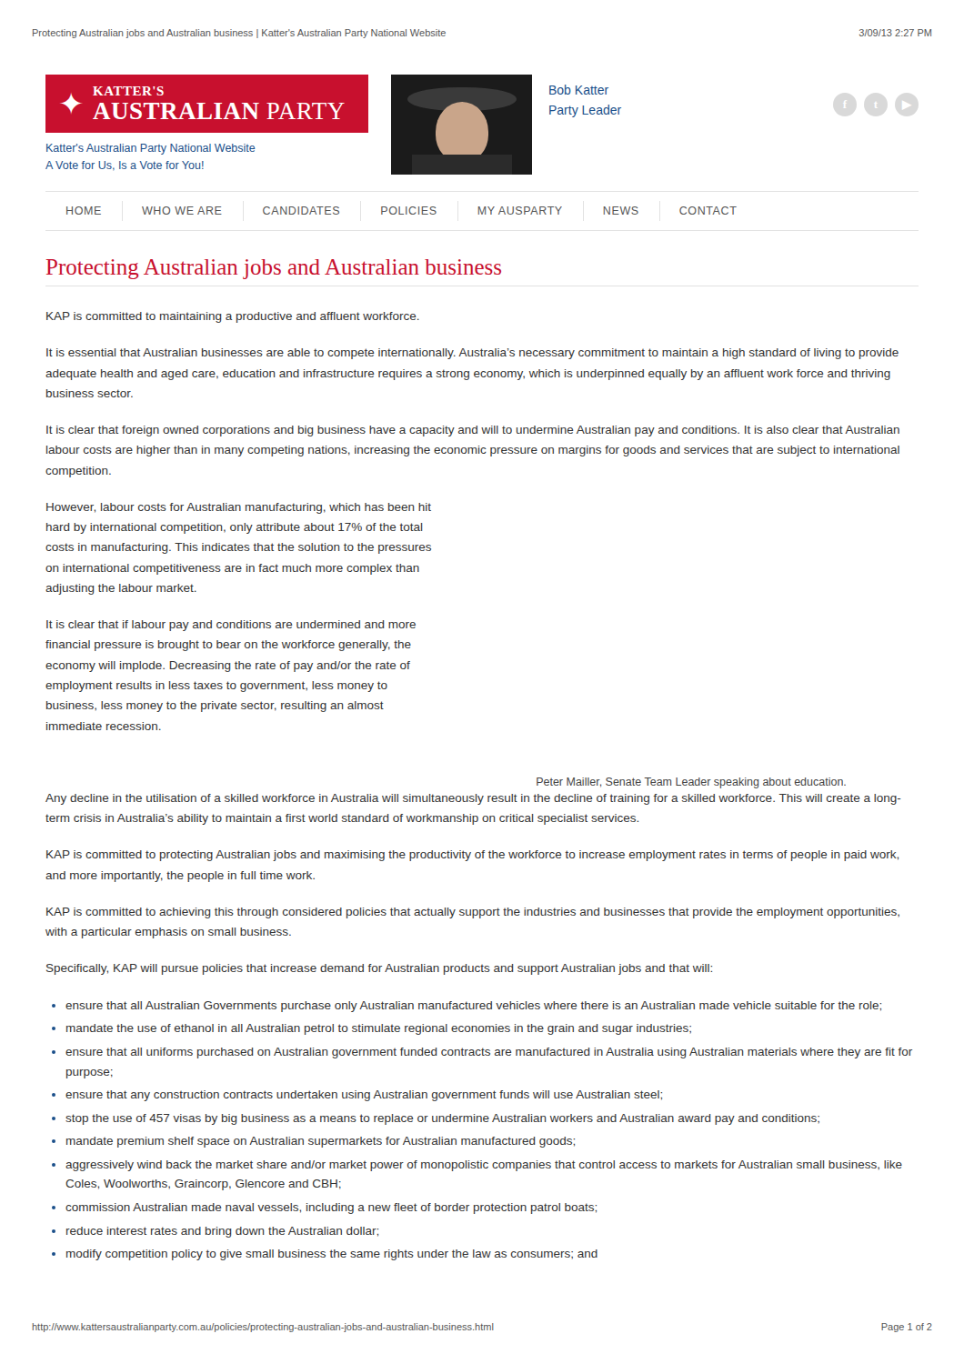Protecting Australian jobs and Australian business | Katter's Australian Party National Website
3/09/13 2:27 PM
✦
KATTER'S AUSTRALIAN PARTY
Katter's Australian Party National Website
A Vote for Us, Is a Vote for You!
Bob Katter Party Leader
f t ▶
Home
Who We Are
Candidates
Policies
My Ausparty
News
Contact
Protecting Australian jobs and Australian business
KAP is committed to maintaining a productive and affluent workforce.
It is essential that Australian businesses are able to compete internationally. Australia’s necessary commitment to maintain a high standard of living to provide adequate health and aged care, education and infrastructure requires a strong economy, which is underpinned equally by an affluent work force and thriving business sector.
It is clear that foreign owned corporations and big business have a capacity and will to undermine Australian pay and conditions. It is also clear that Australian labour costs are higher than in many competing nations, increasing the economic pressure on margins for goods and services that are subject to international competition.
However, labour costs for Australian manufacturing, which has been hit hard by international competition, only attribute about 17% of the total costs in manufacturing. This indicates that the solution to the pressures on international competitiveness are in fact much more complex than adjusting the labour market.
It is clear that if labour pay and conditions are undermined and more financial pressure is brought to bear on the workforce generally, the economy will implode. Decreasing the rate of pay and/or the rate of employment results in less taxes to government, less money to business, less money to the private sector, resulting an almost immediate recession.
Peter Mailler, Senate Team Leader speaking about education.
Any decline in the utilisation of a skilled workforce in Australia will simultaneously result in the decline of training for a skilled workforce. This will create a long-term crisis in Australia’s ability to maintain a first world standard of workmanship on critical specialist services.
KAP is committed to protecting Australian jobs and maximising the productivity of the workforce to increase employment rates in terms of people in paid work, and more importantly, the people in full time work.
KAP is committed to achieving this through considered policies that actually support the industries and businesses that provide the employment opportunities, with a particular emphasis on small business.
Specifically, KAP will pursue policies that increase demand for Australian products and support Australian jobs and that will:
ensure that all Australian Governments purchase only Australian manufactured vehicles where there is an Australian made vehicle suitable for the role;
mandate the use of ethanol in all Australian petrol to stimulate regional economies in the grain and sugar industries;
ensure that all uniforms purchased on Australian government funded contracts are manufactured in Australia using Australian materials where they are fit for purpose;
ensure that any construction contracts undertaken using Australian government funds will use Australian steel;
stop the use of 457 visas by big business as a means to replace or undermine Australian workers and Australian award pay and conditions;
mandate premium shelf space on Australian supermarkets for Australian manufactured goods;
aggressively wind back the market share and/or market power of monopolistic companies that control access to markets for Australian small business, like Coles, Woolworths, Graincorp, Glencore and CBH;
commission Australian made naval vessels, including a new fleet of border protection patrol boats;
reduce interest rates and bring down the Australian dollar;
modify competition policy to give small business the same rights under the law as consumers; and
http://www.kattersaustralianparty.com.au/policies/protecting-australian-jobs-and-australian-business.html
Page 1 of 2